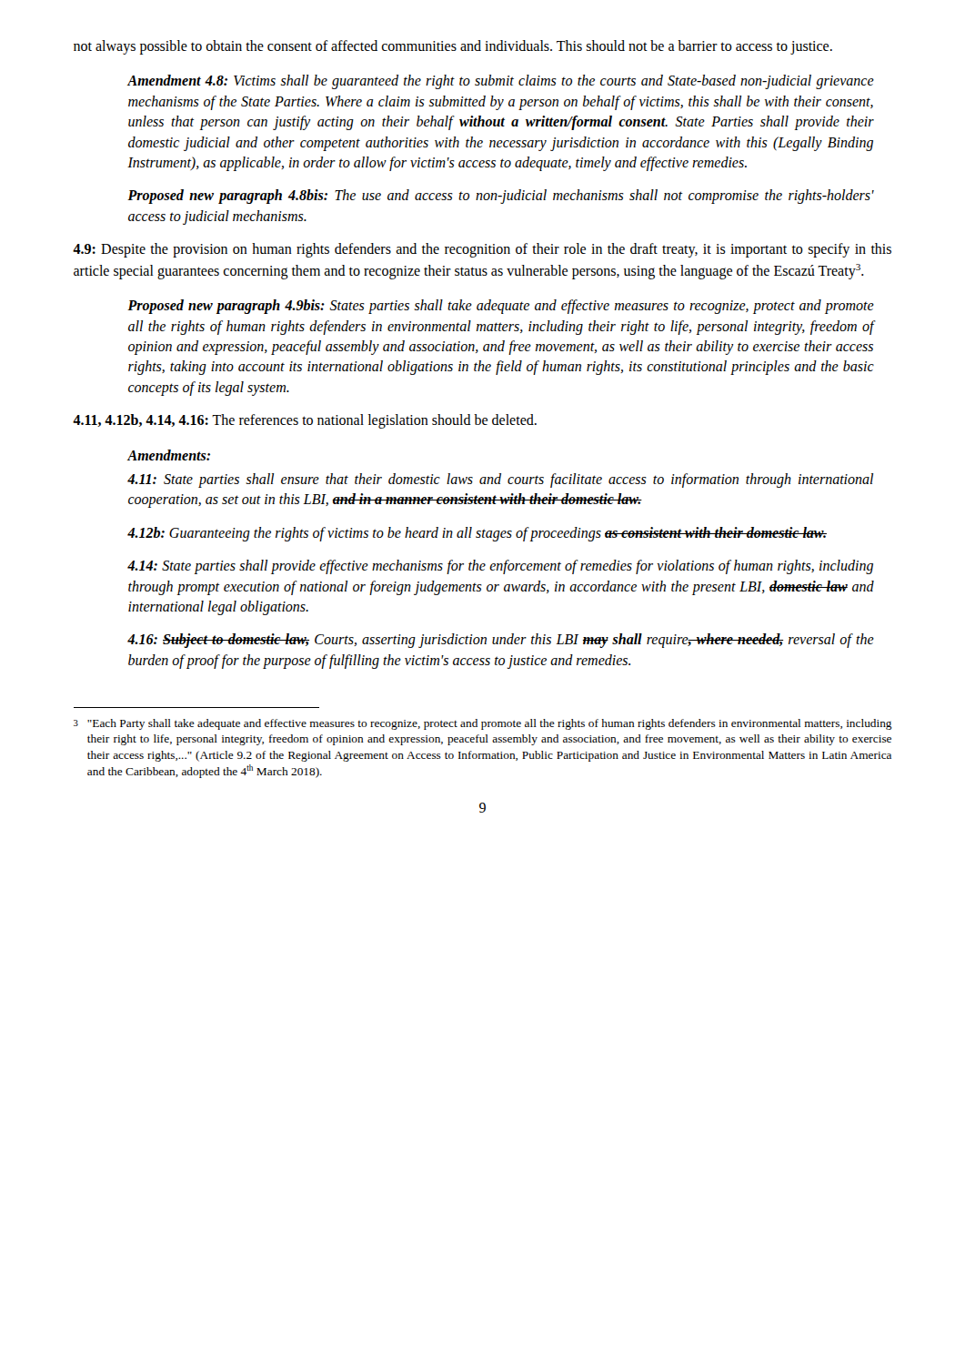not always possible to obtain the consent of affected communities and individuals. This should not be a barrier to access to justice.
Amendment 4.8: Victims shall be guaranteed the right to submit claims to the courts and State-based non-judicial grievance mechanisms of the State Parties. Where a claim is submitted by a person on behalf of victims, this shall be with their consent, unless that person can justify acting on their behalf without a written/formal consent. State Parties shall provide their domestic judicial and other competent authorities with the necessary jurisdiction in accordance with this (Legally Binding Instrument), as applicable, in order to allow for victim's access to adequate, timely and effective remedies.
Proposed new paragraph 4.8bis: The use and access to non-judicial mechanisms shall not compromise the rights-holders' access to judicial mechanisms.
4.9: Despite the provision on human rights defenders and the recognition of their role in the draft treaty, it is important to specify in this article special guarantees concerning them and to recognize their status as vulnerable persons, using the language of the Escazú Treaty3.
Proposed new paragraph 4.9bis: States parties shall take adequate and effective measures to recognize, protect and promote all the rights of human rights defenders in environmental matters, including their right to life, personal integrity, freedom of opinion and expression, peaceful assembly and association, and free movement, as well as their ability to exercise their access rights, taking into account its international obligations in the field of human rights, its constitutional principles and the basic concepts of its legal system.
4.11, 4.12b, 4.14, 4.16: The references to national legislation should be deleted.
Amendments:
4.11: State parties shall ensure that their domestic laws and courts facilitate access to information through international cooperation, as set out in this LBI, and in a manner consistent with their domestic law.
4.12b: Guaranteeing the rights of victims to be heard in all stages of proceedings as consistent with their domestic law.
4.14: State parties shall provide effective mechanisms for the enforcement of remedies for violations of human rights, including through prompt execution of national or foreign judgements or awards, in accordance with the present LBI, domestic law and international legal obligations.
4.16: Subject to domestic law, Courts, asserting jurisdiction under this LBI may shall require, where needed, reversal of the burden of proof for the purpose of fulfilling the victim's access to justice and remedies.
3 "Each Party shall take adequate and effective measures to recognize, protect and promote all the rights of human rights defenders in environmental matters, including their right to life, personal integrity, freedom of opinion and expression, peaceful assembly and association, and free movement, as well as their ability to exercise their access rights,..." (Article 9.2 of the Regional Agreement on Access to Information, Public Participation and Justice in Environmental Matters in Latin America and the Caribbean, adopted the 4th March 2018).
9